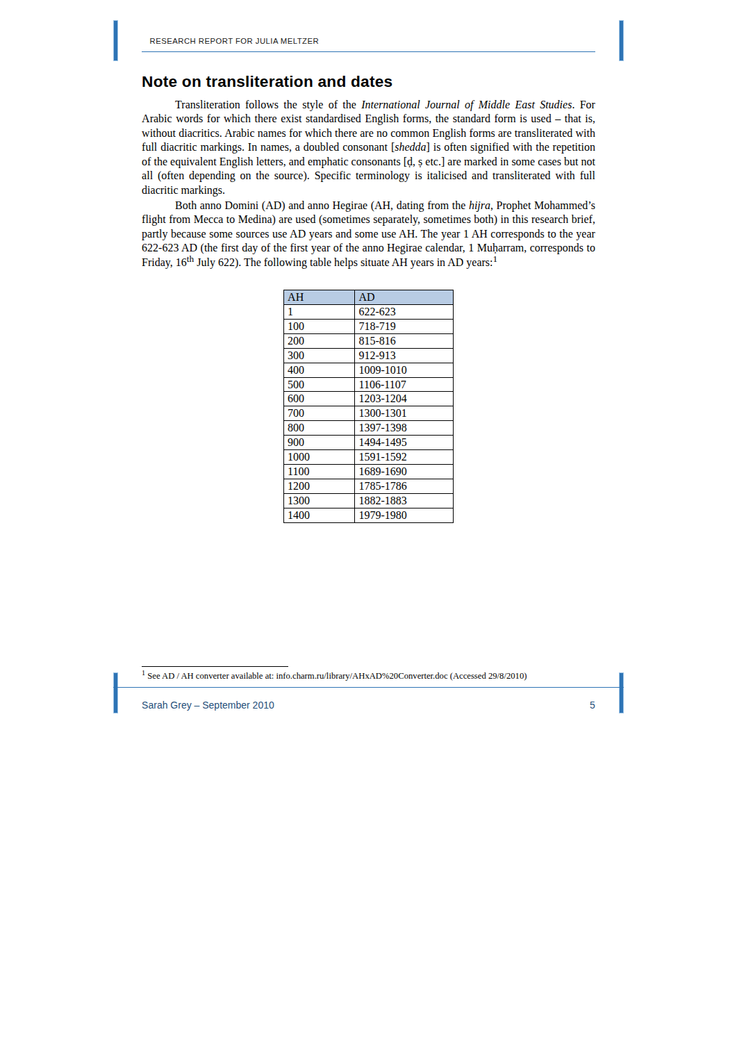RESEARCH REPORT FOR JULIA MELTZER
Note on transliteration and dates
Transliteration follows the style of the International Journal of Middle East Studies. For Arabic words for which there exist standardised English forms, the standard form is used – that is, without diacritics. Arabic names for which there are no common English forms are transliterated with full diacritic markings. In names, a doubled consonant [shedda] is often signified with the repetition of the equivalent English letters, and emphatic consonants [ḍ, ṣ etc.] are marked in some cases but not all (often depending on the source). Specific terminology is italicised and transliterated with full diacritic markings.
Both anno Domini (AD) and anno Hegirae (AH, dating from the hijra, Prophet Mohammed’s flight from Mecca to Medina) are used (sometimes separately, sometimes both) in this research brief, partly because some sources use AD years and some use AH. The year 1 AH corresponds to the year 622-623 AD (the first day of the first year of the anno Hegirae calendar, 1 Muḥarram, corresponds to Friday, 16th July 622). The following table helps situate AH years in AD years:1
| AH | AD |
| --- | --- |
| 1 | 622-623 |
| 100 | 718-719 |
| 200 | 815-816 |
| 300 | 912-913 |
| 400 | 1009-1010 |
| 500 | 1106-1107 |
| 600 | 1203-1204 |
| 700 | 1300-1301 |
| 800 | 1397-1398 |
| 900 | 1494-1495 |
| 1000 | 1591-1592 |
| 1100 | 1689-1690 |
| 1200 | 1785-1786 |
| 1300 | 1882-1883 |
| 1400 | 1979-1980 |
1 See AD / AH converter available at: info.charm.ru/library/AHxAD%20Converter.doc (Accessed 29/8/2010)
Sarah Grey – September 2010 5